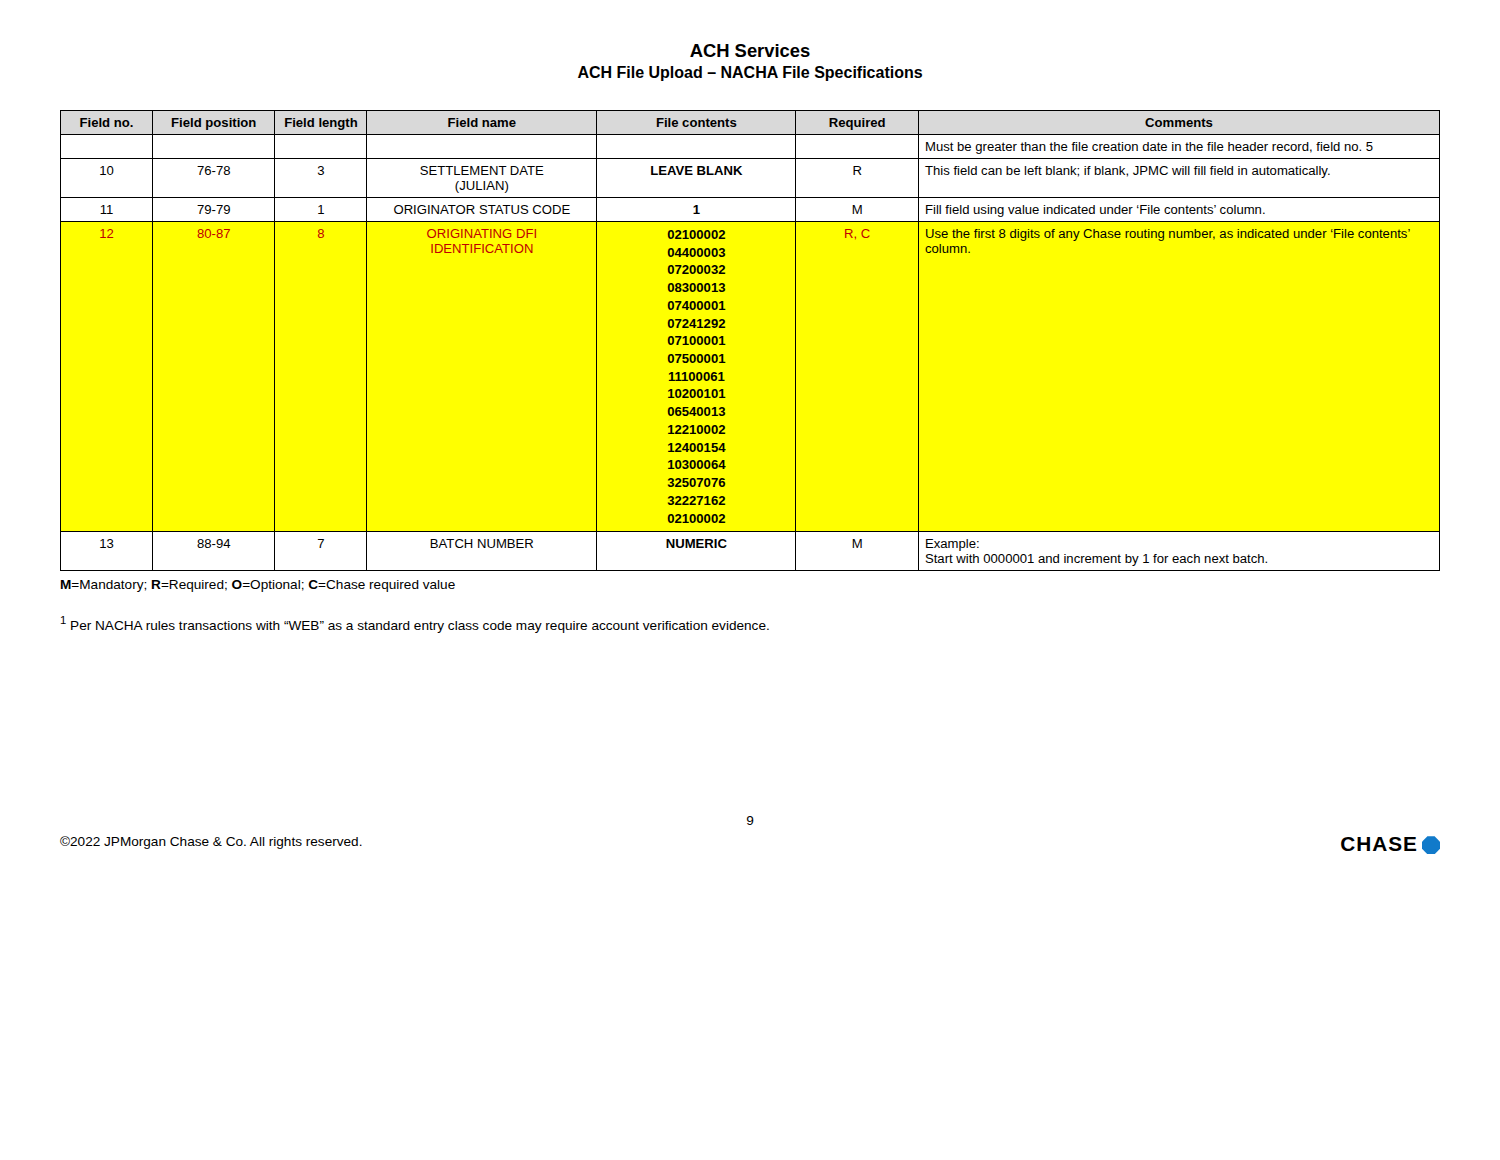ACH Services
ACH File Upload – NACHA File Specifications
| Field no. | Field position | Field length | Field name | File contents | Required | Comments |
| --- | --- | --- | --- | --- | --- | --- |
| | | | | | | Must be greater than the file creation date in the file header record, field no. 5 |
| 10 | 76-78 | 3 | SETTLEMENT DATE (JULIAN) | LEAVE BLANK | R | This field can be left blank; if blank, JPMC will fill field in automatically. |
| 11 | 79-79 | 1 | ORIGINATOR STATUS CODE | 1 | M | Fill field using value indicated under ‘File contents’ column. |
| 12 | 80-87 | 8 | ORIGINATING DFI IDENTIFICATION | 02100002 04400003 07200032 08300013 07400001 07241292 07100001 07500001 11100061 10200101 06540013 12210002 12400154 10300064 32507076 32227162 02100002 | R, C | Use the first 8 digits of any Chase routing number, as indicated under ‘File contents’ column. |
| 13 | 88-94 | 7 | BATCH NUMBER | NUMERIC | M | Example: Start with 0000001 and increment by 1 for each next batch. |
M=Mandatory; R=Required; O=Optional; C=Chase required value
1 Per NACHA rules transactions with “WEB” as a standard entry class code may require account verification evidence.
9
©2022 JPMorgan Chase & Co. All rights reserved. CHASE